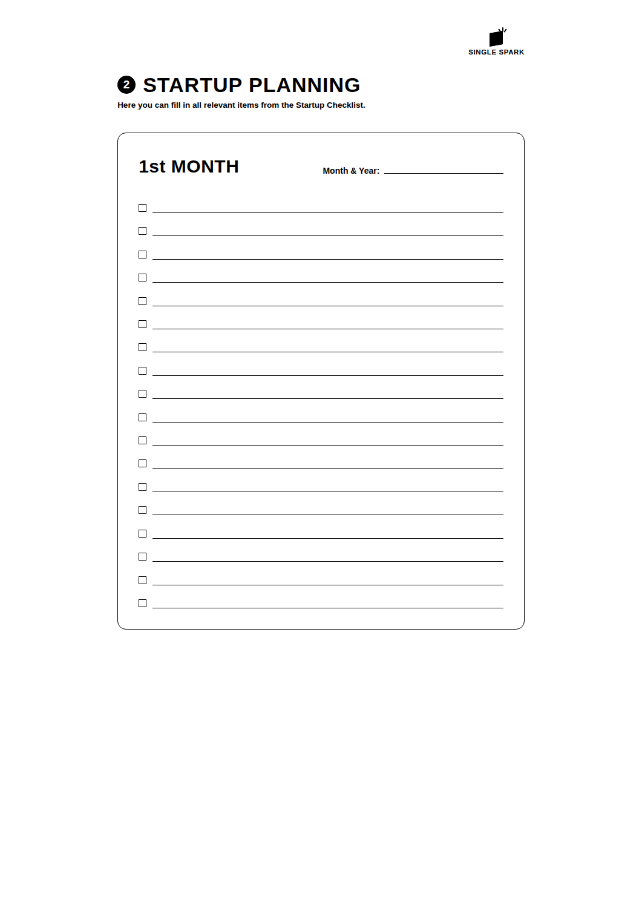SINGLE SPARK
2 Startup Planning
Here you can fill in all relevant items from the Startup Checklist.
1st MONTH
Month & Year: